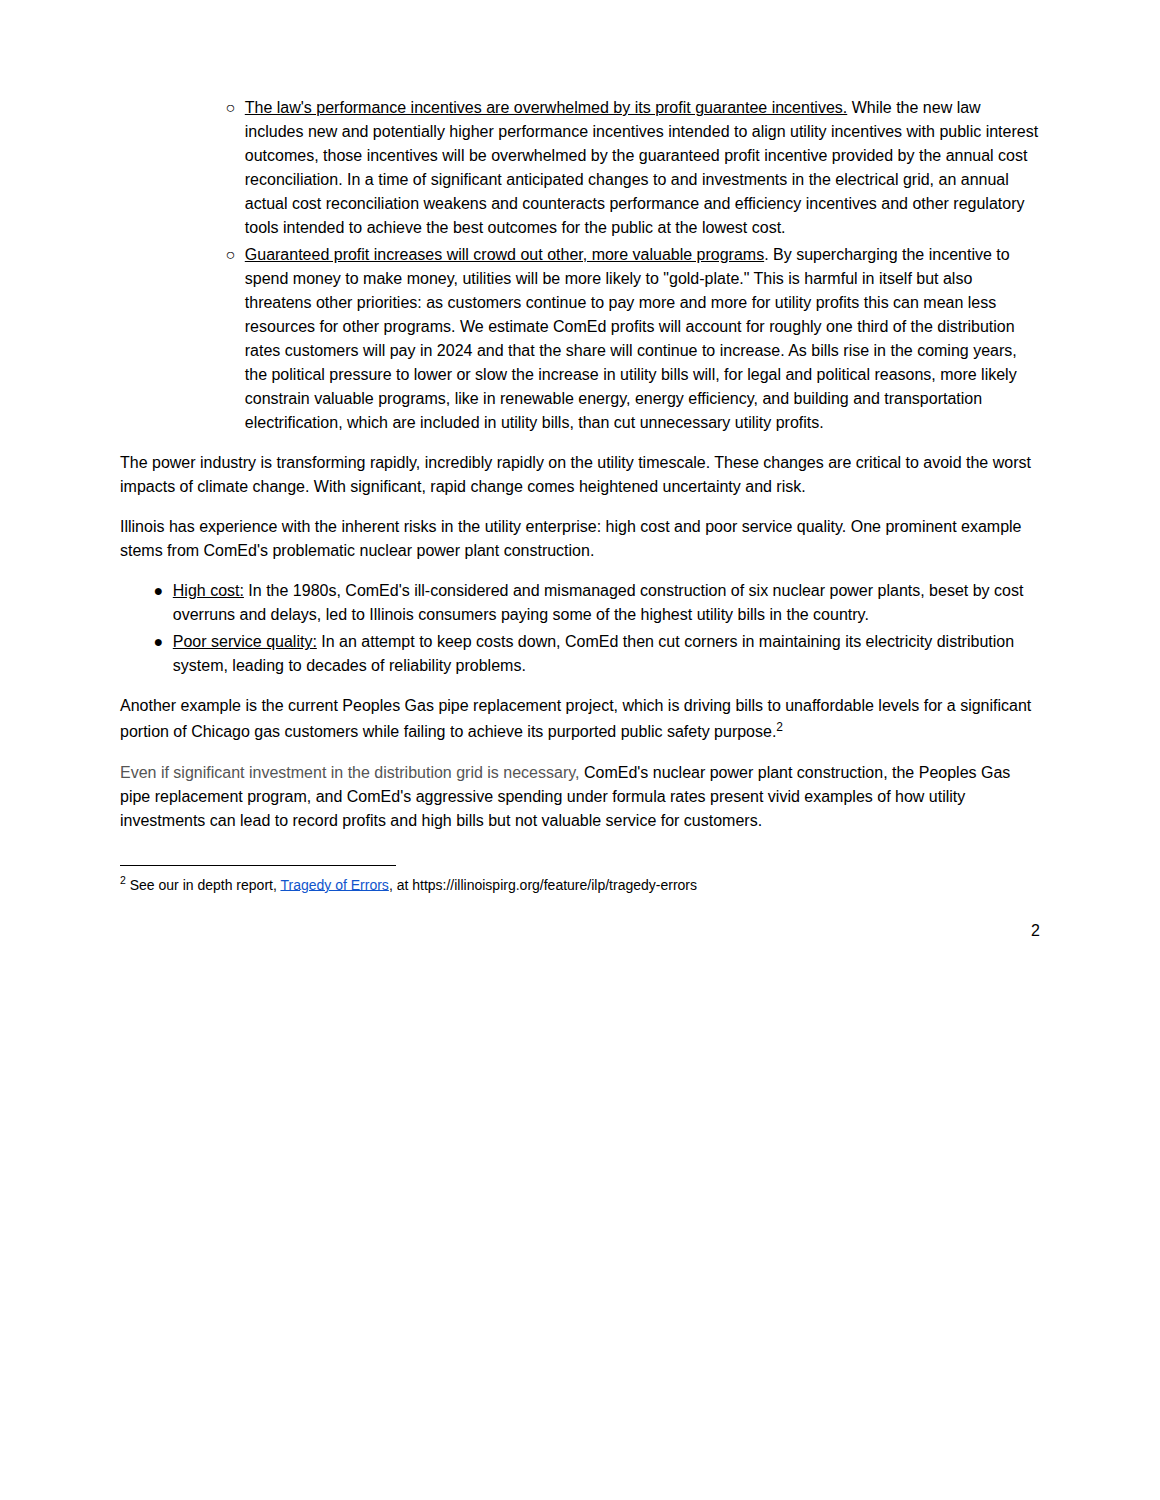The law's performance incentives are overwhelmed by its profit guarantee incentives. While the new law includes new and potentially higher performance incentives intended to align utility incentives with public interest outcomes, those incentives will be overwhelmed by the guaranteed profit incentive provided by the annual cost reconciliation. In a time of significant anticipated changes to and investments in the electrical grid, an annual actual cost reconciliation weakens and counteracts performance and efficiency incentives and other regulatory tools intended to achieve the best outcomes for the public at the lowest cost.
Guaranteed profit increases will crowd out other, more valuable programs. By supercharging the incentive to spend money to make money, utilities will be more likely to "gold-plate." This is harmful in itself but also threatens other priorities: as customers continue to pay more and more for utility profits this can mean less resources for other programs. We estimate ComEd profits will account for roughly one third of the distribution rates customers will pay in 2024 and that the share will continue to increase. As bills rise in the coming years, the political pressure to lower or slow the increase in utility bills will, for legal and political reasons, more likely constrain valuable programs, like in renewable energy, energy efficiency, and building and transportation electrification, which are included in utility bills, than cut unnecessary utility profits.
The power industry is transforming rapidly, incredibly rapidly on the utility timescale. These changes are critical to avoid the worst impacts of climate change. With significant, rapid change comes heightened uncertainty and risk.
Illinois has experience with the inherent risks in the utility enterprise: high cost and poor service quality. One prominent example stems from ComEd's problematic nuclear power plant construction.
High cost: In the 1980s, ComEd's ill-considered and mismanaged construction of six nuclear power plants, beset by cost overruns and delays, led to Illinois consumers paying some of the highest utility bills in the country.
Poor service quality: In an attempt to keep costs down, ComEd then cut corners in maintaining its electricity distribution system, leading to decades of reliability problems.
Another example is the current Peoples Gas pipe replacement project, which is driving bills to unaffordable levels for a significant portion of Chicago gas customers while failing to achieve its purported public safety purpose.2
Even if significant investment in the distribution grid is necessary, ComEd's nuclear power plant construction, the Peoples Gas pipe replacement program, and ComEd's aggressive spending under formula rates present vivid examples of how utility investments can lead to record profits and high bills but not valuable service for customers.
2 See our in depth report, Tragedy of Errors, at https://illinoispirg.org/feature/ilp/tragedy-errors
2